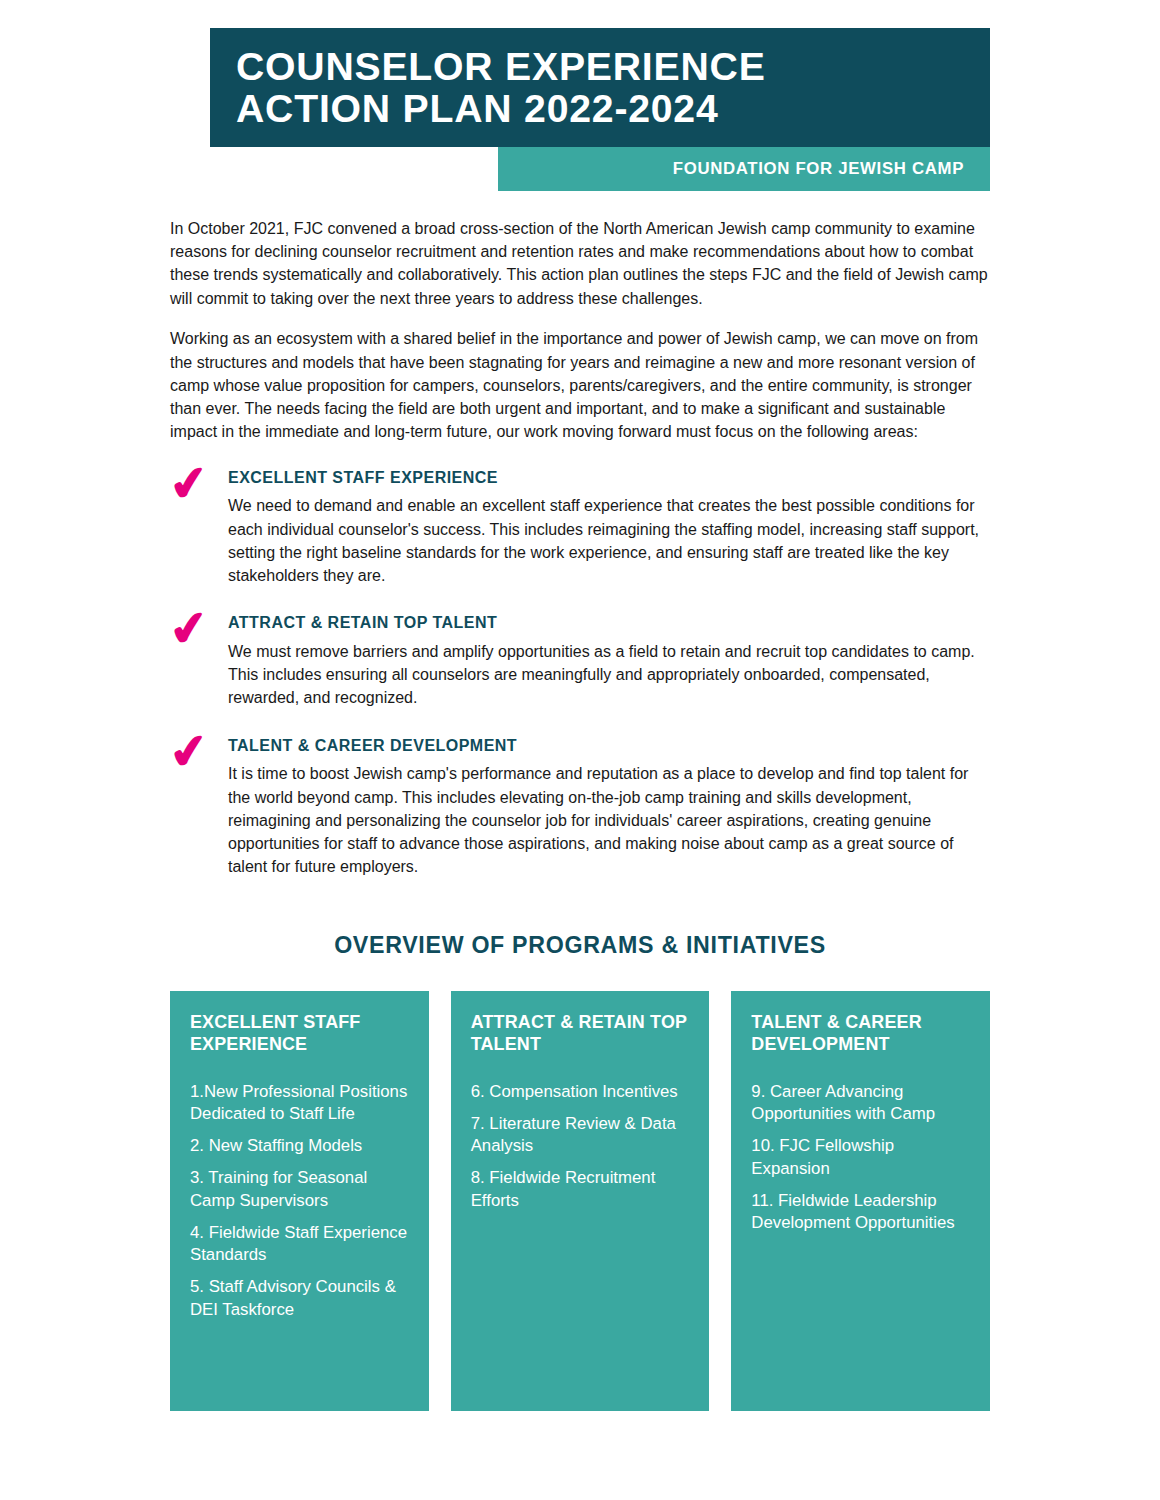Counselor Experience
Action Plan 2022-2024
Foundation for Jewish Camp
In October 2021, FJC convened a broad cross-section of the North American Jewish camp community to examine reasons for declining counselor recruitment and retention rates and make recommendations about how to combat these trends systematically and collaboratively. This action plan outlines the steps FJC and the field of Jewish camp will commit to taking over the next three years to address these challenges.
Working as an ecosystem with a shared belief in the importance and power of Jewish camp, we can move on from the structures and models that have been stagnating for years and reimagine a new and more resonant version of camp whose value proposition for campers, counselors, parents/caregivers, and the entire community, is stronger than ever. The needs facing the field are both urgent and important, and to make a significant and sustainable impact in the immediate and long-term future, our work moving forward must focus on the following areas:
Excellent Staff Experience
We need to demand and enable an excellent staff experience that creates the best possible conditions for each individual counselor's success. This includes reimagining the staffing model, increasing staff support, setting the right baseline standards for the work experience, and ensuring staff are treated like the key stakeholders they are.
Attract & Retain Top Talent
We must remove barriers and amplify opportunities as a field to retain and recruit top candidates to camp. This includes ensuring all counselors are meaningfully and appropriately onboarded, compensated, rewarded, and recognized.
Talent & Career Development
It is time to boost Jewish camp's performance and reputation as a place to develop and find top talent for the world beyond camp. This includes elevating on-the-job camp training and skills development, reimagining and personalizing the counselor job for individuals' career aspirations, creating genuine opportunities for staff to advance those aspirations, and making noise about camp as a great source of talent for future employers.
Overview of Programs & Initiatives
Excellent Staff Experience
1.New Professional Positions Dedicated to Staff Life
2. New Staffing Models
3. Training for Seasonal Camp Supervisors
4. Fieldwide Staff Experience Standards
5. Staff Advisory Councils & DEI Taskforce
Attract & Retain Top Talent
6. Compensation Incentives
7. Literature Review & Data Analysis
8. Fieldwide Recruitment Efforts
Talent & Career Development
9. Career Advancing Opportunities with Camp
10. FJC Fellowship Expansion
11. Fieldwide Leadership Development Opportunities